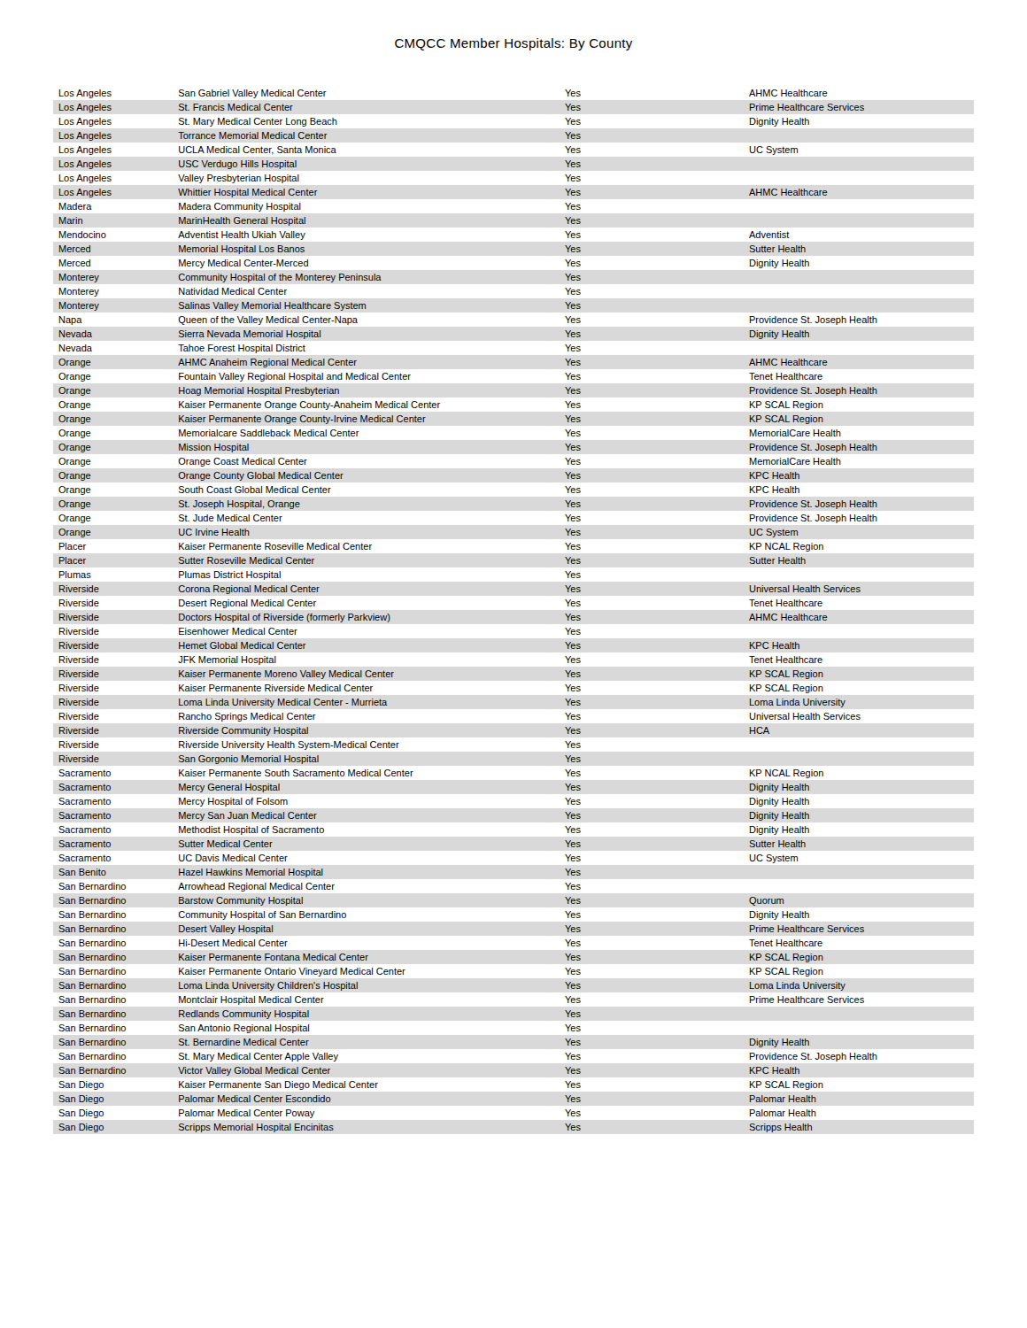CMQCC Member Hospitals: By County
| Los Angeles | San Gabriel Valley Medical Center | Yes | AHMC Healthcare |
| Los Angeles | St. Francis Medical Center | Yes | Prime Healthcare Services |
| Los Angeles | St. Mary Medical Center Long Beach | Yes | Dignity Health |
| Los Angeles | Torrance Memorial Medical Center | Yes | |
| Los Angeles | UCLA Medical Center, Santa Monica | Yes | UC System |
| Los Angeles | USC Verdugo Hills Hospital | Yes | |
| Los Angeles | Valley Presbyterian Hospital | Yes | |
| Los Angeles | Whittier Hospital Medical Center | Yes | AHMC Healthcare |
| Madera | Madera Community Hospital | Yes | |
| Marin | MarinHealth General Hospital | Yes | |
| Mendocino | Adventist Health Ukiah Valley | Yes | Adventist |
| Merced | Memorial Hospital Los Banos | Yes | Sutter Health |
| Merced | Mercy Medical Center-Merced | Yes | Dignity Health |
| Monterey | Community Hospital of the Monterey Peninsula | Yes | |
| Monterey | Natividad Medical Center | Yes | |
| Monterey | Salinas Valley Memorial Healthcare System | Yes | |
| Napa | Queen of the Valley Medical Center-Napa | Yes | Providence St. Joseph Health |
| Nevada | Sierra Nevada Memorial Hospital | Yes | Dignity Health |
| Nevada | Tahoe Forest Hospital District | Yes | |
| Orange | AHMC Anaheim Regional Medical Center | Yes | AHMC Healthcare |
| Orange | Fountain Valley Regional Hospital and Medical Center | Yes | Tenet Healthcare |
| Orange | Hoag Memorial Hospital Presbyterian | Yes | Providence St. Joseph Health |
| Orange | Kaiser Permanente Orange County-Anaheim Medical Center | Yes | KP SCAL Region |
| Orange | Kaiser Permanente Orange County-Irvine Medical Center | Yes | KP SCAL Region |
| Orange | Memorialcare Saddleback Medical Center | Yes | MemorialCare Health |
| Orange | Mission Hospital | Yes | Providence St. Joseph Health |
| Orange | Orange Coast Medical Center | Yes | MemorialCare Health |
| Orange | Orange County Global Medical Center | Yes | KPC Health |
| Orange | South Coast Global Medical Center | Yes | KPC Health |
| Orange | St. Joseph Hospital, Orange | Yes | Providence St. Joseph Health |
| Orange | St. Jude Medical Center | Yes | Providence St. Joseph Health |
| Orange | UC Irvine Health | Yes | UC System |
| Placer | Kaiser Permanente Roseville Medical Center | Yes | KP NCAL Region |
| Placer | Sutter Roseville Medical Center | Yes | Sutter Health |
| Plumas | Plumas District Hospital | Yes | |
| Riverside | Corona Regional Medical Center | Yes | Universal Health Services |
| Riverside | Desert Regional Medical Center | Yes | Tenet Healthcare |
| Riverside | Doctors Hospital of Riverside (formerly Parkview) | Yes | AHMC Healthcare |
| Riverside | Eisenhower Medical Center | Yes | |
| Riverside | Hemet Global Medical Center | Yes | KPC Health |
| Riverside | JFK Memorial Hospital | Yes | Tenet Healthcare |
| Riverside | Kaiser Permanente Moreno Valley Medical Center | Yes | KP SCAL Region |
| Riverside | Kaiser Permanente Riverside Medical Center | Yes | KP SCAL Region |
| Riverside | Loma Linda University Medical Center - Murrieta | Yes | Loma Linda University |
| Riverside | Rancho Springs Medical Center | Yes | Universal Health Services |
| Riverside | Riverside Community Hospital | Yes | HCA |
| Riverside | Riverside University Health System-Medical Center | Yes | |
| Riverside | San Gorgonio Memorial Hospital | Yes | |
| Sacramento | Kaiser Permanente South Sacramento Medical Center | Yes | KP NCAL Region |
| Sacramento | Mercy General Hospital | Yes | Dignity Health |
| Sacramento | Mercy Hospital of Folsom | Yes | Dignity Health |
| Sacramento | Mercy San Juan Medical Center | Yes | Dignity Health |
| Sacramento | Methodist Hospital of Sacramento | Yes | Dignity Health |
| Sacramento | Sutter Medical Center | Yes | Sutter Health |
| Sacramento | UC Davis Medical Center | Yes | UC System |
| San Benito | Hazel Hawkins Memorial Hospital | Yes | |
| San Bernardino | Arrowhead Regional Medical Center | Yes | |
| San Bernardino | Barstow Community Hospital | Yes | Quorum |
| San Bernardino | Community Hospital of San Bernardino | Yes | Dignity Health |
| San Bernardino | Desert Valley Hospital | Yes | Prime Healthcare Services |
| San Bernardino | Hi-Desert Medical Center | Yes | Tenet Healthcare |
| San Bernardino | Kaiser Permanente Fontana Medical Center | Yes | KP SCAL Region |
| San Bernardino | Kaiser Permanente Ontario Vineyard Medical Center | Yes | KP SCAL Region |
| San Bernardino | Loma Linda University Children's Hospital | Yes | Loma Linda University |
| San Bernardino | Montclair Hospital Medical Center | Yes | Prime Healthcare Services |
| San Bernardino | Redlands Community Hospital | Yes | |
| San Bernardino | San Antonio Regional Hospital | Yes | |
| San Bernardino | St. Bernardine Medical Center | Yes | Dignity Health |
| San Bernardino | St. Mary Medical Center Apple Valley | Yes | Providence St. Joseph Health |
| San Bernardino | Victor Valley Global Medical Center | Yes | KPC Health |
| San Diego | Kaiser Permanente San Diego Medical Center | Yes | KP SCAL Region |
| San Diego | Palomar Medical Center Escondido | Yes | Palomar Health |
| San Diego | Palomar Medical Center Poway | Yes | Palomar Health |
| San Diego | Scripps Memorial Hospital Encinitas | Yes | Scripps Health |